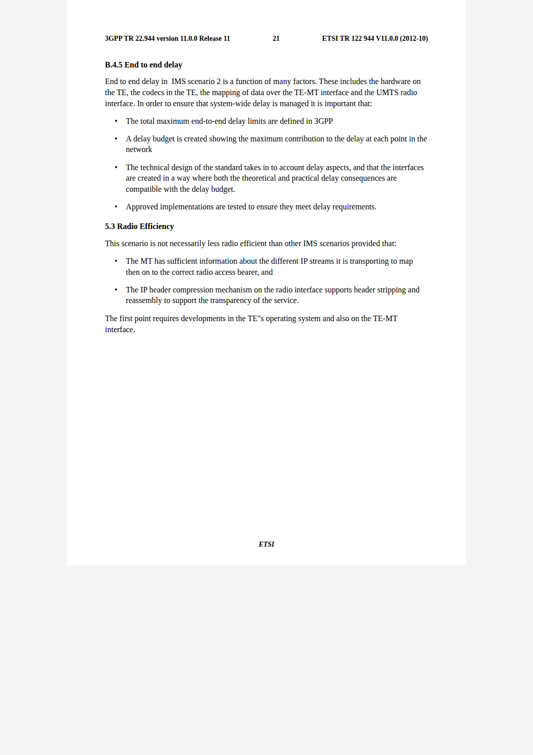3GPP TR 22.944 version 11.0.0 Release 11 21 ETSI TR 122 944 V11.0.0 (2012-10)
B.4.5 End to end delay
End to end delay in IMS scenario 2 is a function of many factors. These includes the hardware on the TE, the codecs in the TE, the mapping of data over the TE-MT interface and the UMTS radio interface. In order to ensure that system-wide delay is managed it is important that:
The total maximum end-to-end delay limits are defined in 3GPP
A delay budget is created showing the maximum contribution to the delay at each point in the network
The technical design of the standard takes in to account delay aspects, and that the interfaces are created in a way where both the theoretical and practical delay consequences are compatible with the delay budget.
Approved implementations are tested to ensure they meet delay requirements.
5.3 Radio Efficiency
This scenario is not necessarily less radio efficient than other IMS scenarios provided that:
The MT has sufficient information about the different IP streams it is transporting to map then on to the correct radio access bearer, and
The IP header compression mechanism on the radio interface supports header stripping and reassembly to support the transparency of the service.
The first point requires developments in the TE"s operating system and also on the TE-MT interface.
ETSI